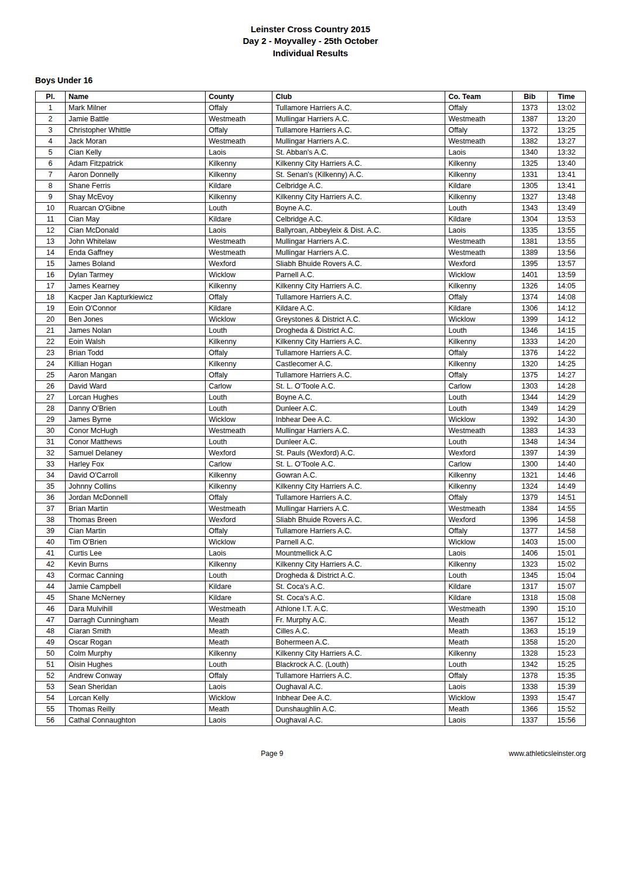Leinster Cross Country 2015
Day 2 - Moyvalley - 25th October
Individual Results
Boys Under 16
| Pl. | Name | County | Club | Co. Team | Bib | Time |
| --- | --- | --- | --- | --- | --- | --- |
| 1 | Mark Milner | Offaly | Tullamore Harriers A.C. | Offaly | 1373 | 13:02 |
| 2 | Jamie Battle | Westmeath | Mullingar Harriers A.C. | Westmeath | 1387 | 13:20 |
| 3 | Christopher Whittle | Offaly | Tullamore Harriers A.C. | Offaly | 1372 | 13:25 |
| 4 | Jack Moran | Westmeath | Mullingar Harriers A.C. | Westmeath | 1382 | 13:27 |
| 5 | Cian Kelly | Laois | St. Abban's A.C. | Laois | 1340 | 13:32 |
| 6 | Adam Fitzpatrick | Kilkenny | Kilkenny City Harriers A.C. | Kilkenny | 1325 | 13:40 |
| 7 | Aaron Donnelly | Kilkenny | St. Senan's (Kilkenny) A.C. | Kilkenny | 1331 | 13:41 |
| 8 | Shane Ferris | Kildare | Celbridge A.C. | Kildare | 1305 | 13:41 |
| 9 | Shay McEvoy | Kilkenny | Kilkenny City Harriers A.C. | Kilkenny | 1327 | 13:48 |
| 10 | Ruarcan O'Gibne | Louth | Boyne A.C. | Louth | 1343 | 13:49 |
| 11 | Cian May | Kildare | Celbridge A.C. | Kildare | 1304 | 13:53 |
| 12 | Cian McDonald | Laois | Ballyroan, Abbeyleix & Dist. A.C. | Laois | 1335 | 13:55 |
| 13 | John Whitelaw | Westmeath | Mullingar Harriers A.C. | Westmeath | 1381 | 13:55 |
| 14 | Enda Gaffney | Westmeath | Mullingar Harriers A.C. | Westmeath | 1389 | 13:56 |
| 15 | James Boland | Wexford | Sliabh Bhuide Rovers A.C. | Wexford | 1395 | 13:57 |
| 16 | Dylan Tarmey | Wicklow | Parnell A.C. | Wicklow | 1401 | 13:59 |
| 17 | James Kearney | Kilkenny | Kilkenny City Harriers A.C. | Kilkenny | 1326 | 14:05 |
| 18 | Kacper Jan Kapturkiewicz | Offaly | Tullamore Harriers A.C. | Offaly | 1374 | 14:08 |
| 19 | Eoin O'Connor | Kildare | Kildare A.C. | Kildare | 1306 | 14:12 |
| 20 | Ben Jones | Wicklow | Greystones & District A.C. | Wicklow | 1399 | 14:12 |
| 21 | James Nolan | Louth | Drogheda & District A.C. | Louth | 1346 | 14:15 |
| 22 | Eoin Walsh | Kilkenny | Kilkenny City Harriers A.C. | Kilkenny | 1333 | 14:20 |
| 23 | Brian Todd | Offaly | Tullamore Harriers A.C. | Offaly | 1376 | 14:22 |
| 24 | Killian Hogan | Kilkenny | Castlecomer A.C. | Kilkenny | 1320 | 14:25 |
| 25 | Aaron Mangan | Offaly | Tullamore Harriers A.C. | Offaly | 1375 | 14:27 |
| 26 | David Ward | Carlow | St. L. O'Toole A.C. | Carlow | 1303 | 14:28 |
| 27 | Lorcan Hughes | Louth | Boyne A.C. | Louth | 1344 | 14:29 |
| 28 | Danny O'Brien | Louth | Dunleer A.C. | Louth | 1349 | 14:29 |
| 29 | James Byrne | Wicklow | Inbhear Dee A.C. | Wicklow | 1392 | 14:30 |
| 30 | Conor McHugh | Westmeath | Mullingar Harriers A.C. | Westmeath | 1383 | 14:33 |
| 31 | Conor Matthews | Louth | Dunleer A.C. | Louth | 1348 | 14:34 |
| 32 | Samuel Delaney | Wexford | St. Pauls (Wexford) A.C. | Wexford | 1397 | 14:39 |
| 33 | Harley Fox | Carlow | St. L. O'Toole A.C. | Carlow | 1300 | 14:40 |
| 34 | David O'Carroll | Kilkenny | Gowran A.C. | Kilkenny | 1321 | 14:46 |
| 35 | Johnny Collins | Kilkenny | Kilkenny City Harriers A.C. | Kilkenny | 1324 | 14:49 |
| 36 | Jordan McDonnell | Offaly | Tullamore Harriers A.C. | Offaly | 1379 | 14:51 |
| 37 | Brian Martin | Westmeath | Mullingar Harriers A.C. | Westmeath | 1384 | 14:55 |
| 38 | Thomas Breen | Wexford | Sliabh Bhuide Rovers A.C. | Wexford | 1396 | 14:58 |
| 39 | Cian Martin | Offaly | Tullamore Harriers A.C. | Offaly | 1377 | 14:58 |
| 40 | Tim O'Brien | Wicklow | Parnell A.C. | Wicklow | 1403 | 15:00 |
| 41 | Curtis Lee | Laois | Mountmellick A.C | Laois | 1406 | 15:01 |
| 42 | Kevin Burns | Kilkenny | Kilkenny City Harriers A.C. | Kilkenny | 1323 | 15:02 |
| 43 | Cormac Canning | Louth | Drogheda & District A.C. | Louth | 1345 | 15:04 |
| 44 | Jamie Campbell | Kildare | St. Coca's A.C. | Kildare | 1317 | 15:07 |
| 45 | Shane McNerney | Kildare | St. Coca's A.C. | Kildare | 1318 | 15:08 |
| 46 | Dara Mulvihill | Westmeath | Athlone I.T. A.C. | Westmeath | 1390 | 15:10 |
| 47 | Darragh Cunningham | Meath | Fr. Murphy A.C. | Meath | 1367 | 15:12 |
| 48 | Ciaran Smith | Meath | Cilles A.C. | Meath | 1363 | 15:19 |
| 49 | Oscar Rogan | Meath | Bohermeen A.C. | Meath | 1358 | 15:20 |
| 50 | Colm Murphy | Kilkenny | Kilkenny City Harriers A.C. | Kilkenny | 1328 | 15:23 |
| 51 | Oisin Hughes | Louth | Blackrock A.C. (Louth) | Louth | 1342 | 15:25 |
| 52 | Andrew Conway | Offaly | Tullamore Harriers A.C. | Offaly | 1378 | 15:35 |
| 53 | Sean Sheridan | Laois | Oughaval A.C. | Laois | 1338 | 15:39 |
| 54 | Lorcan Kelly | Wicklow | Inbhear Dee A.C. | Wicklow | 1393 | 15:47 |
| 55 | Thomas Reilly | Meath | Dunshaughlin A.C. | Meath | 1366 | 15:52 |
| 56 | Cathal Connaughton | Laois | Oughaval A.C. | Laois | 1337 | 15:56 |
Page 9 www.athleticsleinster.org